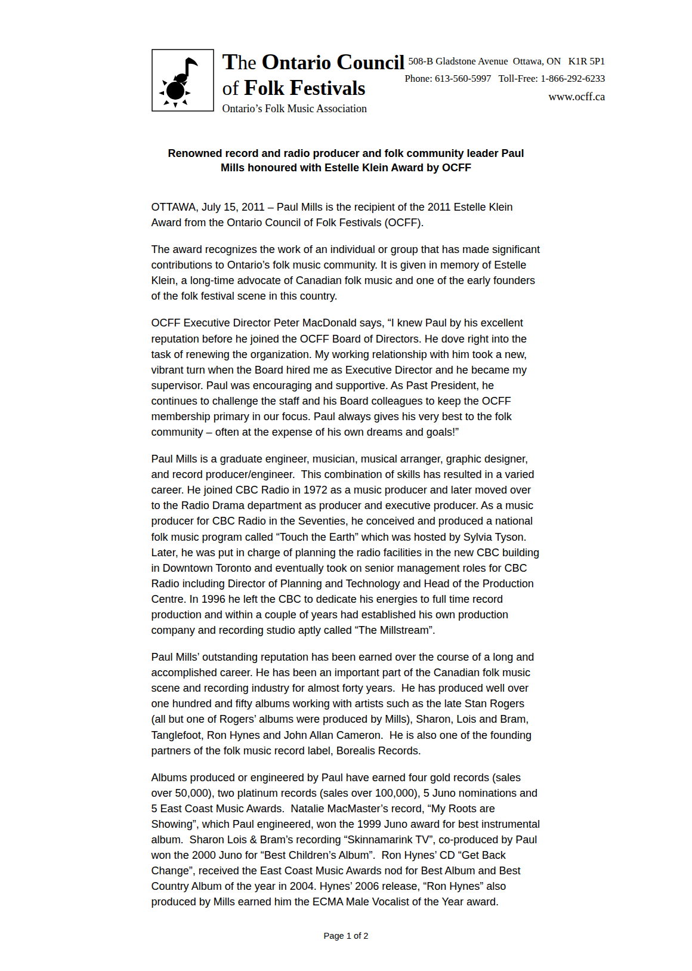The Ontario Council
of Folk Festivals
Ontario’s Folk Music Association
508-B Gladstone Avenue Ottawa, ON K1R 5P1
Phone: 613-560-5997 Toll-Free: 1-866-292-6233
www.ocff.ca
Renowned record and radio producer and folk community leader Paul Mills honoured with Estelle Klein Award by OCFF
OTTAWA, July 15, 2011 – Paul Mills is the recipient of the 2011 Estelle Klein Award from the Ontario Council of Folk Festivals (OCFF).
The award recognizes the work of an individual or group that has made significant contributions to Ontario’s folk music community. It is given in memory of Estelle Klein, a long-time advocate of Canadian folk music and one of the early founders of the folk festival scene in this country.
OCFF Executive Director Peter MacDonald says, “I knew Paul by his excellent reputation before he joined the OCFF Board of Directors. He dove right into the task of renewing the organization. My working relationship with him took a new, vibrant turn when the Board hired me as Executive Director and he became my supervisor. Paul was encouraging and supportive. As Past President, he continues to challenge the staff and his Board colleagues to keep the OCFF membership primary in our focus. Paul always gives his very best to the folk community – often at the expense of his own dreams and goals!”
Paul Mills is a graduate engineer, musician, musical arranger, graphic designer, and record producer/engineer. This combination of skills has resulted in a varied career. He joined CBC Radio in 1972 as a music producer and later moved over to the Radio Drama department as producer and executive producer. As a music producer for CBC Radio in the Seventies, he conceived and produced a national folk music program called “Touch the Earth” which was hosted by Sylvia Tyson. Later, he was put in charge of planning the radio facilities in the new CBC building in Downtown Toronto and eventually took on senior management roles for CBC Radio including Director of Planning and Technology and Head of the Production Centre. In 1996 he left the CBC to dedicate his energies to full time record production and within a couple of years had established his own production company and recording studio aptly called “The Millstream”.
Paul Mills’ outstanding reputation has been earned over the course of a long and accomplished career. He has been an important part of the Canadian folk music scene and recording industry for almost forty years. He has produced well over one hundred and fifty albums working with artists such as the late Stan Rogers (all but one of Rogers’ albums were produced by Mills), Sharon, Lois and Bram, Tanglefoot, Ron Hynes and John Allan Cameron. He is also one of the founding partners of the folk music record label, Borealis Records.
Albums produced or engineered by Paul have earned four gold records (sales over 50,000), two platinum records (sales over 100,000), 5 Juno nominations and 5 East Coast Music Awards. Natalie MacMaster’s record, “My Roots are Showing”, which Paul engineered, won the 1999 Juno award for best instrumental album. Sharon Lois & Bram’s recording “Skinnamarink TV”, co-produced by Paul won the 2000 Juno for “Best Children’s Album”. Ron Hynes’ CD “Get Back Change”, received the East Coast Music Awards nod for Best Album and Best Country Album of the year in 2004. Hynes’ 2006 release, “Ron Hynes” also produced by Mills earned him the ECMA Male Vocalist of the Year award.
Page 1 of 2